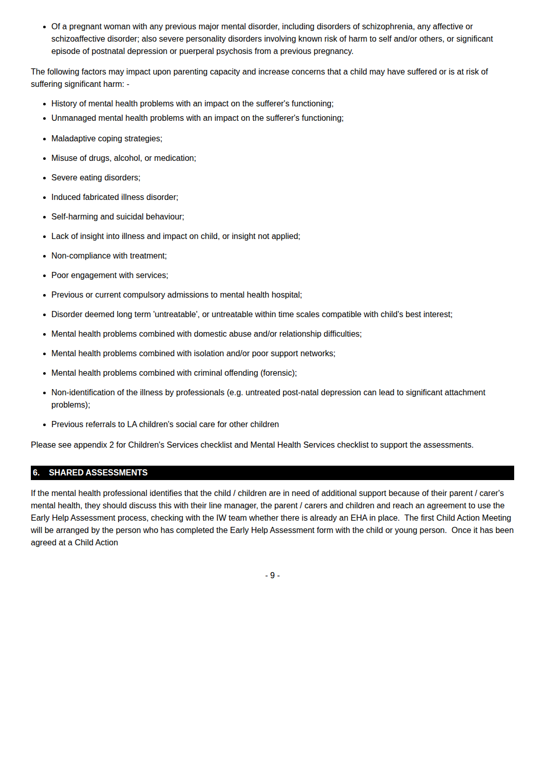Of a pregnant woman with any previous major mental disorder, including disorders of schizophrenia, any affective or schizoaffective disorder; also severe personality disorders involving known risk of harm to self and/or others, or significant episode of postnatal depression or puerperal psychosis from a previous pregnancy.
The following factors may impact upon parenting capacity and increase concerns that a child may have suffered or is at risk of suffering significant harm: -
History of mental health problems with an impact on the sufferer's functioning;
Unmanaged mental health problems with an impact on the sufferer's functioning;
Maladaptive coping strategies;
Misuse of drugs, alcohol, or medication;
Severe eating disorders;
Induced fabricated illness disorder;
Self-harming and suicidal behaviour;
Lack of insight into illness and impact on child, or insight not applied;
Non-compliance with treatment;
Poor engagement with services;
Previous or current compulsory admissions to mental health hospital;
Disorder deemed long term 'untreatable', or untreatable within time scales compatible with child's best interest;
Mental health problems combined with domestic abuse and/or relationship difficulties;
Mental health problems combined with isolation and/or poor support networks;
Mental health problems combined with criminal offending (forensic);
Non-identification of the illness by professionals (e.g. untreated post-natal depression can lead to significant attachment problems);
Previous referrals to LA children's social care for other children
Please see appendix 2 for Children's Services checklist and Mental Health Services checklist to support the assessments.
6. SHARED ASSESSMENTS
If the mental health professional identifies that the child / children are in need of additional support because of their parent / carer's mental health, they should discuss this with their line manager, the parent / carers and children and reach an agreement to use the Early Help Assessment process, checking with the IW team whether there is already an EHA in place. The first Child Action Meeting will be arranged by the person who has completed the Early Help Assessment form with the child or young person. Once it has been agreed at a Child Action
- 9 -